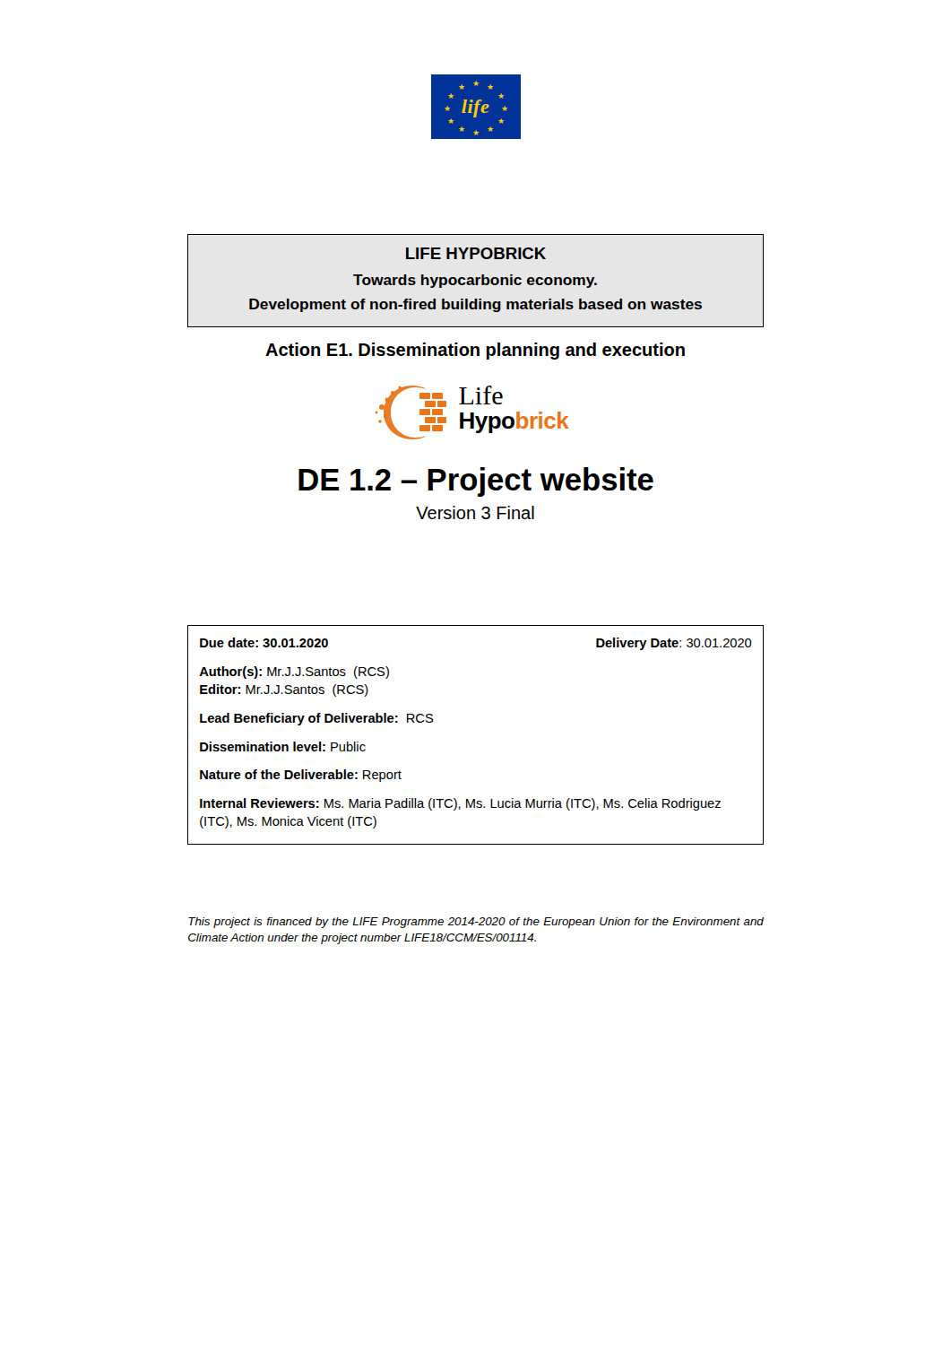★ ★ ★ ★ ★ ★ ★ ★ ★ ★ ★ ★
life
LIFE HYPOBRICK
Towards hypocarbonic economy.
Development of non-fired building materials based on wastes
Action E1. Dissemination planning and execution
Life
Hypobrick
DE 1.2 – Project website
Version 3 Final
Due date: 30.01.2020
Delivery Date: 30.01.2020
Author(s): Mr.J.J.Santos (RCS)
Editor: Mr.J.J.Santos (RCS)
Lead Beneficiary of Deliverable: RCS
Dissemination level: Public
Nature of the Deliverable: Report
Internal Reviewers: Ms. Maria Padilla (ITC), Ms. Lucia Murria (ITC), Ms. Celia Rodriguez (ITC), Ms. Monica Vicent (ITC)
This project is financed by the LIFE Programme 2014-2020 of the European Union for the Environment and Climate Action under the project number LIFE18/CCM/ES/001114.